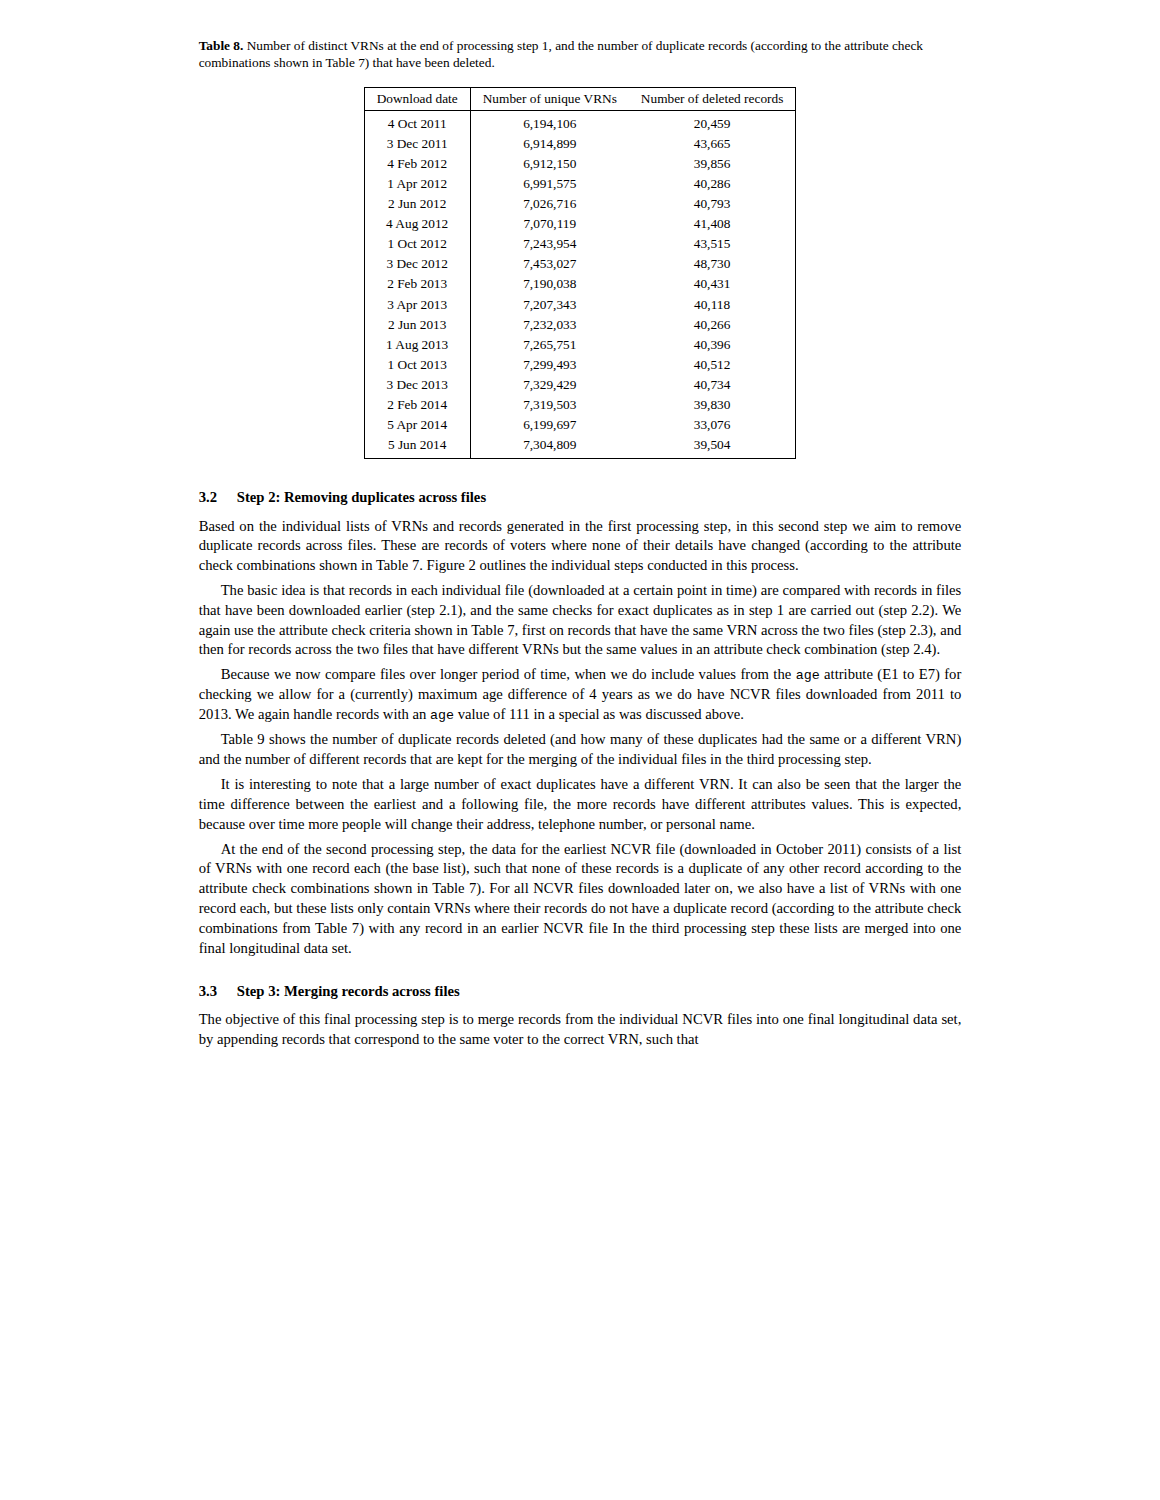Table 8. Number of distinct VRNs at the end of processing step 1, and the number of duplicate records (according to the attribute check combinations shown in Table 7) that have been deleted.
| Download date | Number of unique VRNs | Number of deleted records |
| --- | --- | --- |
| 4 Oct 2011 | 6,194,106 | 20,459 |
| 3 Dec 2011 | 6,914,899 | 43,665 |
| 4 Feb 2012 | 6,912,150 | 39,856 |
| 1 Apr 2012 | 6,991,575 | 40,286 |
| 2 Jun 2012 | 7,026,716 | 40,793 |
| 4 Aug 2012 | 7,070,119 | 41,408 |
| 1 Oct 2012 | 7,243,954 | 43,515 |
| 3 Dec 2012 | 7,453,027 | 48,730 |
| 2 Feb 2013 | 7,190,038 | 40,431 |
| 3 Apr 2013 | 7,207,343 | 40,118 |
| 2 Jun 2013 | 7,232,033 | 40,266 |
| 1 Aug 2013 | 7,265,751 | 40,396 |
| 1 Oct 2013 | 7,299,493 | 40,512 |
| 3 Dec 2013 | 7,329,429 | 40,734 |
| 2 Feb 2014 | 7,319,503 | 39,830 |
| 5 Apr 2014 | 6,199,697 | 33,076 |
| 5 Jun 2014 | 7,304,809 | 39,504 |
3.2 Step 2: Removing duplicates across files
Based on the individual lists of VRNs and records generated in the first processing step, in this second step we aim to remove duplicate records across files. These are records of voters where none of their details have changed (according to the attribute check combinations shown in Table 7. Figure 2 outlines the individual steps conducted in this process.
The basic idea is that records in each individual file (downloaded at a certain point in time) are compared with records in files that have been downloaded earlier (step 2.1), and the same checks for exact duplicates as in step 1 are carried out (step 2.2). We again use the attribute check criteria shown in Table 7, first on records that have the same VRN across the two files (step 2.3), and then for records across the two files that have different VRNs but the same values in an attribute check combination (step 2.4).
Because we now compare files over longer period of time, when we do include values from the age attribute (E1 to E7) for checking we allow for a (currently) maximum age difference of 4 years as we do have NCVR files downloaded from 2011 to 2013. We again handle records with an age value of 111 in a special as was discussed above.
Table 9 shows the number of duplicate records deleted (and how many of these duplicates had the same or a different VRN) and the number of different records that are kept for the merging of the individual files in the third processing step.
It is interesting to note that a large number of exact duplicates have a different VRN. It can also be seen that the larger the time difference between the earliest and a following file, the more records have different attributes values. This is expected, because over time more people will change their address, telephone number, or personal name.
At the end of the second processing step, the data for the earliest NCVR file (downloaded in October 2011) consists of a list of VRNs with one record each (the base list), such that none of these records is a duplicate of any other record according to the attribute check combinations shown in Table 7). For all NCVR files downloaded later on, we also have a list of VRNs with one record each, but these lists only contain VRNs where their records do not have a duplicate record (according to the attribute check combinations from Table 7) with any record in an earlier NCVR file In the third processing step these lists are merged into one final longitudinal data set.
3.3 Step 3: Merging records across files
The objective of this final processing step is to merge records from the individual NCVR files into one final longitudinal data set, by appending records that correspond to the same voter to the correct VRN, such that